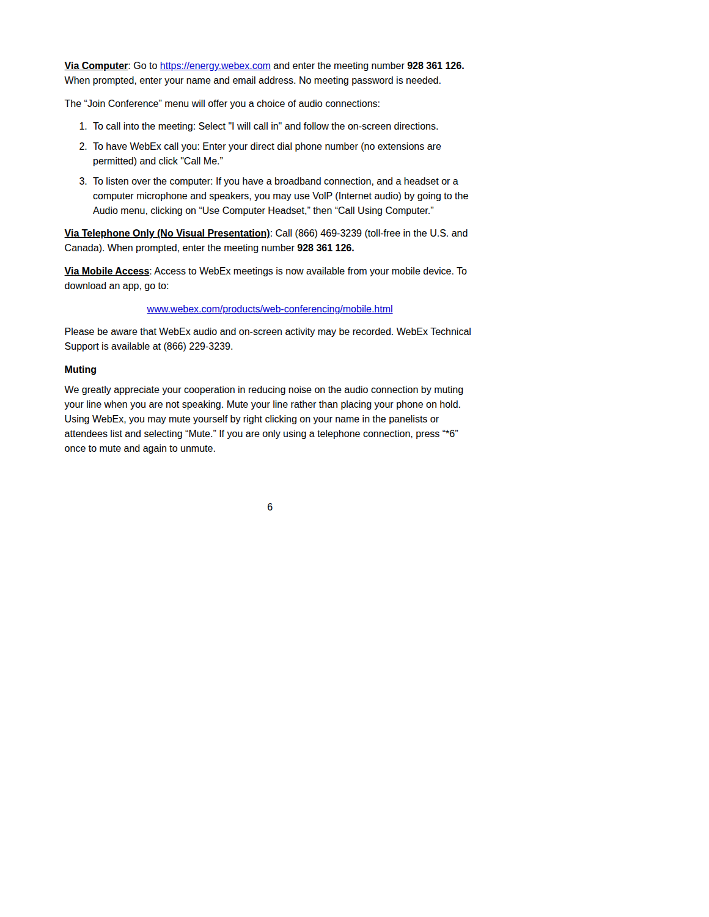Via Computer: Go to https://energy.webex.com and enter the meeting number 928 361 126. When prompted, enter your name and email address. No meeting password is needed.
The “Join Conference” menu will offer you a choice of audio connections:
To call into the meeting: Select "I will call in" and follow the on-screen directions.
To have WebEx call you: Enter your direct dial phone number (no extensions are permitted) and click "Call Me.”
To listen over the computer: If you have a broadband connection, and a headset or a computer microphone and speakers, you may use VolP (Internet audio) by going to the Audio menu, clicking on “Use Computer Headset,” then “Call Using Computer.”
Via Telephone Only (No Visual Presentation): Call (866) 469-3239 (toll-free in the U.S. and Canada). When prompted, enter the meeting number 928 361 126.
Via Mobile Access: Access to WebEx meetings is now available from your mobile device. To download an app, go to:
www.webex.com/products/web-conferencing/mobile.html
Please be aware that WebEx audio and on-screen activity may be recorded. WebEx Technical Support is available at (866) 229-3239.
Muting
We greatly appreciate your cooperation in reducing noise on the audio connection by muting your line when you are not speaking. Mute your line rather than placing your phone on hold. Using WebEx, you may mute yourself by right clicking on your name in the panelists or attendees list and selecting “Mute.” If you are only using a telephone connection, press “*6” once to mute and again to unmute.
6